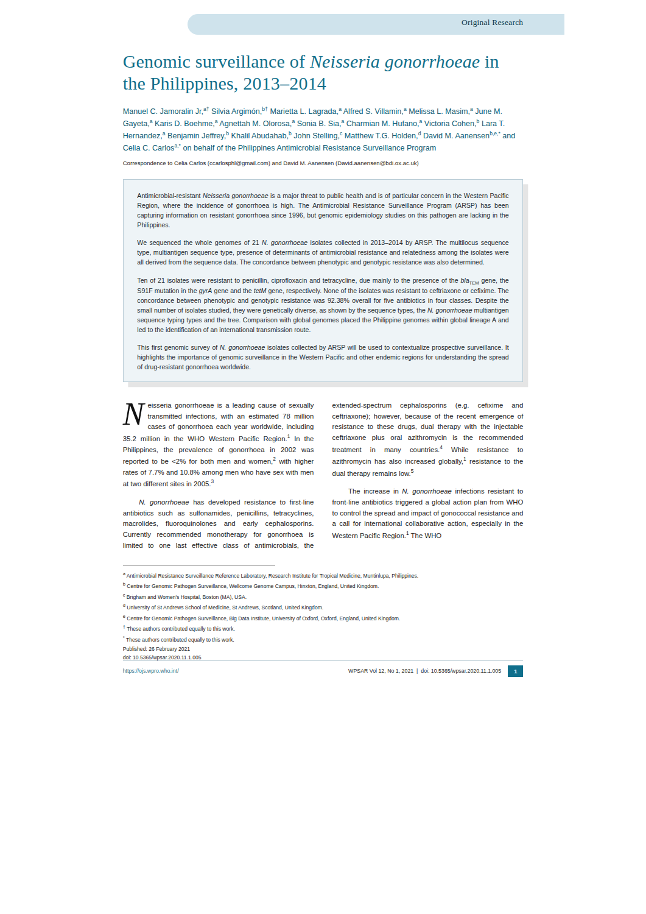Original Research
Genomic surveillance of Neisseria gonorrhoeae in the Philippines, 2013–2014
Manuel C. Jamoralin Jr,a† Silvia Argimón,b† Marietta L. Lagrada,a Alfred S. Villamin,a Melissa L. Masim,a June M. Gayeta,a Karis D. Boehme,a Agnettah M. Olorosa,a Sonia B. Sia,a Charmian M. Hufano,a Victoria Cohen,b Lara T. Hernandez,a Benjamin Jeffrey,b Khalil Abudahab,b John Stelling,c Matthew T.G. Holden,d David M. Aanensenb,e,* and Celia C. Carlosa,* on behalf of the Philippines Antimicrobial Resistance Surveillance Program
Correspondence to Celia Carlos (ccarlosphl@gmail.com) and David M. Aanensen (David.aanensen@bdi.ox.ac.uk)
Antimicrobial-resistant Neisseria gonorrhoeae is a major threat to public health and is of particular concern in the Western Pacific Region, where the incidence of gonorrhoea is high. The Antimicrobial Resistance Surveillance Program (ARSP) has been capturing information on resistant gonorrhoea since 1996, but genomic epidemiology studies on this pathogen are lacking in the Philippines.
We sequenced the whole genomes of 21 N. gonorrhoeae isolates collected in 2013–2014 by ARSP. The multilocus sequence type, multiantigen sequence type, presence of determinants of antimicrobial resistance and relatedness among the isolates were all derived from the sequence data. The concordance between phenotypic and genotypic resistance was also determined.
Ten of 21 isolates were resistant to penicillin, ciprofloxacin and tetracycline, due mainly to the presence of the blaTEM gene, the S91F mutation in the gyrA gene and the tetM gene, respectively. None of the isolates was resistant to ceftriaxone or cefixime. The concordance between phenotypic and genotypic resistance was 92.38% overall for five antibiotics in four classes. Despite the small number of isolates studied, they were genetically diverse, as shown by the sequence types, the N. gonorrhoeae multiantigen sequence typing types and the tree. Comparison with global genomes placed the Philippine genomes within global lineage A and led to the identification of an international transmission route.
This first genomic survey of N. gonorrhoeae isolates collected by ARSP will be used to contextualize prospective surveillance. It highlights the importance of genomic surveillance in the Western Pacific and other endemic regions for understanding the spread of drug-resistant gonorrhoea worldwide.
Neisseria gonorrhoeae is a leading cause of sexually transmitted infections, with an estimated 78 million cases of gonorrhoea each year worldwide, including 35.2 million in the WHO Western Pacific Region.1 In the Philippines, the prevalence of gonorrhoea in 2002 was reported to be <2% for both men and women,2 with higher rates of 7.7% and 10.8% among men who have sex with men at two different sites in 2005.3
N. gonorrhoeae has developed resistance to first-line antibiotics such as sulfonamides, penicillins, tetracyclines, macrolides, fluoroquinolones and early cephalosporins. Currently recommended monotherapy for gonorrhoea is limited to one last effective class of antimicrobials, the extended-spectrum cephalosporins (e.g. cefixime and ceftriaxone); however, because of the recent emergence of resistance to these drugs, dual therapy with the injectable ceftriaxone plus oral azithromycin is the recommended treatment in many countries.4 While resistance to azithromycin has also increased globally,1 resistance to the dual therapy remains low.5
The increase in N. gonorrhoeae infections resistant to front-line antibiotics triggered a global action plan from WHO to control the spread and impact of gonococcal resistance and a call for international collaborative action, especially in the Western Pacific Region.1 The WHO
a Antimicrobial Resistance Surveillance Reference Laboratory, Research Institute for Tropical Medicine, Muntinlupa, Philippines.
b Centre for Genomic Pathogen Surveillance, Wellcome Genome Campus, Hinxton, England, United Kingdom.
c Brigham and Women's Hospital, Boston (MA), USA.
d University of St Andrews School of Medicine, St Andrews, Scotland, United Kingdom.
e Centre for Genomic Pathogen Surveillance, Big Data Institute, University of Oxford, Oxford, England, United Kingdom.
† These authors contributed equally to this work.
* These authors contributed equally to this work.
Published: 26 February 2021
doi: 10.5365/wpsar.2020.11.1.005
https://ojs.wpro.who.int/
WPSAR Vol 12, No 1, 2021 | doi: 10.5365/wpsar.2020.11.1.005 1